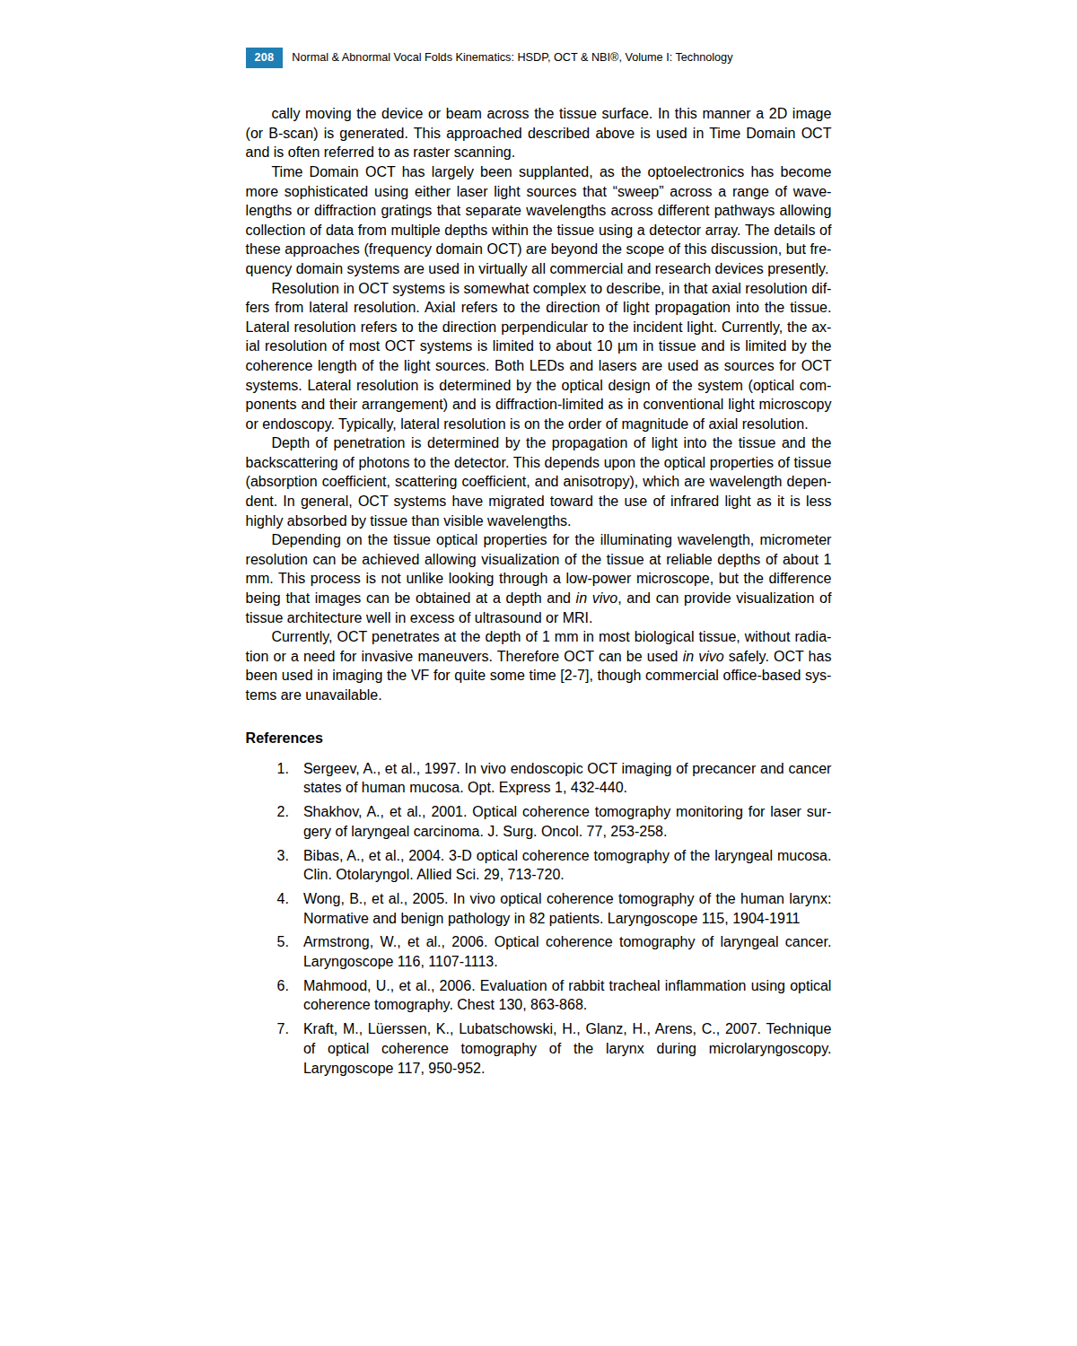208
Normal & Abnormal Vocal Folds Kinematics: HSDP, OCT & NBI®, Volume I: Technology
cally moving the device or beam across the tissue surface. In this manner a 2D image (or B-scan) is generated. This approached described above is used in Time Domain OCT and is often referred to as raster scanning.
Time Domain OCT has largely been supplanted, as the optoelectronics has become more sophisticated using either laser light sources that “sweep” across a range of wavelengths or diffraction gratings that separate wavelengths across different pathways allowing collection of data from multiple depths within the tissue using a detector array. The details of these approaches (frequency domain OCT) are beyond the scope of this discussion, but frequency domain systems are used in virtually all commercial and research devices presently.
Resolution in OCT systems is somewhat complex to describe, in that axial resolution differs from lateral resolution. Axial refers to the direction of light propagation into the tissue. Lateral resolution refers to the direction perpendicular to the incident light. Currently, the axial resolution of most OCT systems is limited to about 10 µm in tissue and is limited by the coherence length of the light sources. Both LEDs and lasers are used as sources for OCT systems. Lateral resolution is determined by the optical design of the system (optical components and their arrangement) and is diffraction-limited as in conventional light microscopy or endoscopy. Typically, lateral resolution is on the order of magnitude of axial resolution.
Depth of penetration is determined by the propagation of light into the tissue and the backscattering of photons to the detector. This depends upon the optical properties of tissue (absorption coefficient, scattering coefficient, and anisotropy), which are wavelength dependent. In general, OCT systems have migrated toward the use of infrared light as it is less highly absorbed by tissue than visible wavelengths.
Depending on the tissue optical properties for the illuminating wavelength, micrometer resolution can be achieved allowing visualization of the tissue at reliable depths of about 1 mm. This process is not unlike looking through a low-power microscope, but the difference being that images can be obtained at a depth and in vivo, and can provide visualization of tissue architecture well in excess of ultrasound or MRI.
Currently, OCT penetrates at the depth of 1 mm in most biological tissue, without radiation or a need for invasive maneuvers. Therefore OCT can be used in vivo safely. OCT has been used in imaging the VF for quite some time [2-7], though commercial office-based systems are unavailable.
References
Sergeev, A., et al., 1997. In vivo endoscopic OCT imaging of precancer and cancer states of human mucosa. Opt. Express 1, 432-440.
Shakhov, A., et al., 2001. Optical coherence tomography monitoring for laser surgery of laryngeal carcinoma. J. Surg. Oncol. 77, 253-258.
Bibas, A., et al., 2004. 3-D optical coherence tomography of the laryngeal mucosa. Clin. Otolaryngol. Allied Sci. 29, 713-720.
Wong, B., et al., 2005. In vivo optical coherence tomography of the human larynx: Normative and benign pathology in 82 patients. Laryngoscope 115, 1904-1911
Armstrong, W., et al., 2006. Optical coherence tomography of laryngeal cancer. Laryngoscope 116, 1107-1113.
Mahmood, U., et al., 2006. Evaluation of rabbit tracheal inflammation using optical coherence tomography. Chest 130, 863-868.
Kraft, M., Lüerssen, K., Lubatschowski, H., Glanz, H., Arens, C., 2007. Technique of optical coherence tomography of the larynx during microlaryngoscopy. Laryngoscope 117, 950-952.